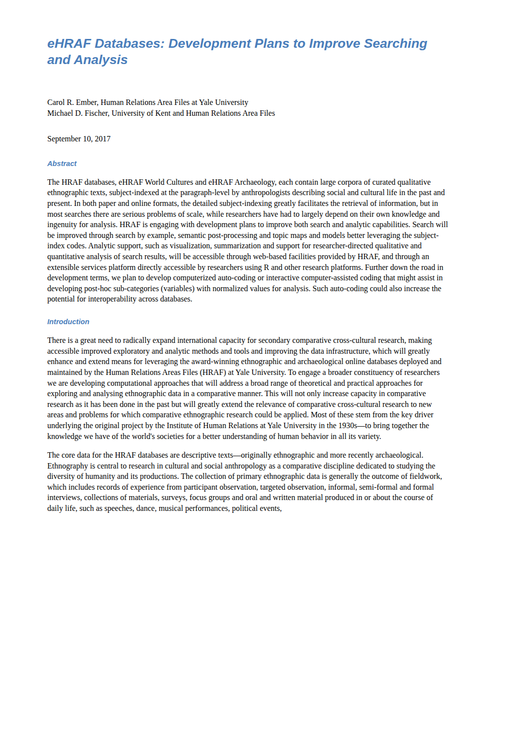eHRAF Databases: Development Plans to Improve Searching and Analysis
Carol R. Ember, Human Relations Area Files at Yale University
Michael D. Fischer, University of Kent and Human Relations Area Files
September 10, 2017
Abstract
The HRAF databases, eHRAF World Cultures and eHRAF Archaeology, each contain large corpora of curated qualitative ethnographic texts, subject-indexed at the paragraph-level by anthropologists describing social and cultural life in the past and present. In both paper and online formats, the detailed subject-indexing greatly facilitates the retrieval of information, but in most searches there are serious problems of scale, while researchers have had to largely depend on their own knowledge and ingenuity for analysis. HRAF is engaging with development plans to improve both search and analytic capabilities. Search will be improved through search by example, semantic post-processing and topic maps and models better leveraging the subject-index codes. Analytic support, such as visualization, summarization and support for researcher-directed qualitative and quantitative analysis of search results, will be accessible through web-based facilities provided by HRAF, and through an extensible services platform directly accessible by researchers using R and other research platforms. Further down the road in development terms, we plan to develop computerized auto-coding or interactive computer-assisted coding that might assist in developing post-hoc sub-categories (variables) with normalized values for analysis. Such auto-coding could also increase the potential for interoperability across databases.
Introduction
There is a great need to radically expand international capacity for secondary comparative cross-cultural research, making accessible improved exploratory and analytic methods and tools and improving the data infrastructure, which will greatly enhance and extend means for leveraging the award-winning ethnographic and archaeological online databases deployed and maintained by the Human Relations Areas Files (HRAF) at Yale University. To engage a broader constituency of researchers we are developing computational approaches that will address a broad range of theoretical and practical approaches for exploring and analysing ethnographic data in a comparative manner. This will not only increase capacity in comparative research as it has been done in the past but will greatly extend the relevance of comparative cross-cultural research to new areas and problems for which comparative ethnographic research could be applied. Most of these stem from the key driver underlying the original project by the Institute of Human Relations at Yale University in the 1930s—to bring together the knowledge we have of the world's societies for a better understanding of human behavior in all its variety.
The core data for the HRAF databases are descriptive texts—originally ethnographic and more recently archaeological. Ethnography is central to research in cultural and social anthropology as a comparative discipline dedicated to studying the diversity of humanity and its productions. The collection of primary ethnographic data is generally the outcome of fieldwork, which includes records of experience from participant observation, targeted observation, informal, semi-formal and formal interviews, collections of materials, surveys, focus groups and oral and written material produced in or about the course of daily life, such as speeches, dance, musical performances, political events,